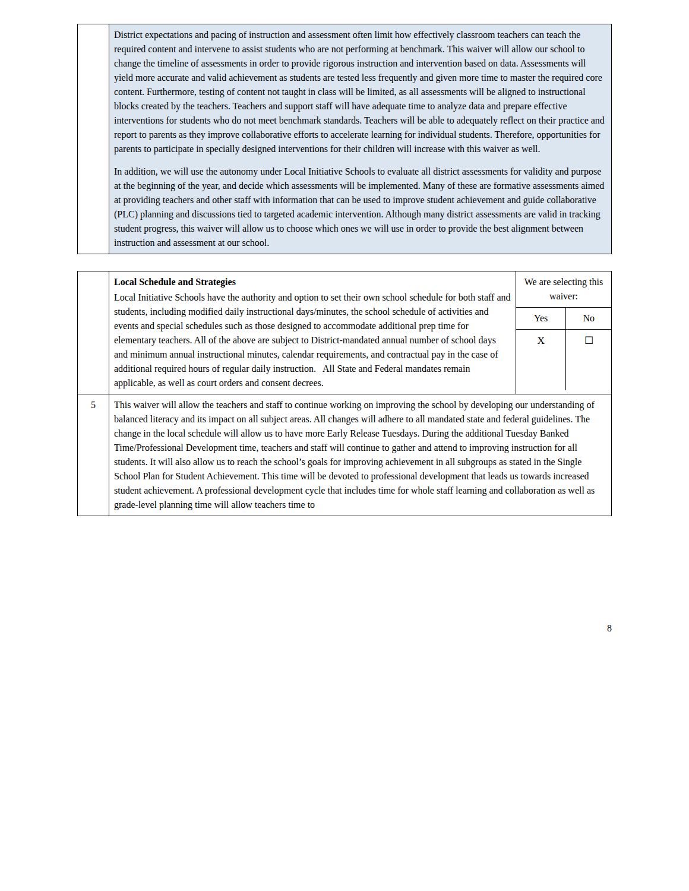| | District expectations and pacing of instruction and assessment often limit how effectively classroom teachers can teach the required content and intervene to assist students who are not performing at benchmark. This waiver will allow our school to change the timeline of assessments in order to provide rigorous instruction and intervention based on data. Assessments will yield more accurate and valid achievement as students are tested less frequently and given more time to master the required core content. Furthermore, testing of content not taught in class will be limited, as all assessments will be aligned to instructional blocks created by the teachers. Teachers and support staff will have adequate time to analyze data and prepare effective interventions for students who do not meet benchmark standards. Teachers will be able to adequately reflect on their practice and report to parents as they improve collaborative efforts to accelerate learning for individual students. Therefore, opportunities for parents to participate in specially designed interventions for their children will increase with this waiver as well. In addition, we will use the autonomy under Local Initiative Schools to evaluate all district assessments for validity and purpose at the beginning of the year, and decide which assessments will be implemented. Many of these are formative assessments aimed at providing teachers and other staff with information that can be used to improve student achievement and guide collaborative (PLC) planning and discussions tied to targeted academic intervention. Although many district assessments are valid in tracking student progress, this waiver will allow us to choose which ones we will use in order to provide the best alignment between instruction and assessment at our school. |
| | Local Schedule and Strategies Local Initiative Schools have the authority and option to set their own school schedule for both staff and students, including modified daily instructional days/minutes, the school schedule of activities and events and special schedules such as those designed to accommodate additional prep time for elementary teachers. All of the above are subject to District-mandated annual number of school days and minimum annual instructional minutes, calendar requirements, and contractual pay in the case of additional required hours of regular daily instruction. All State and Federal mandates remain applicable, as well as court orders and consent decrees. | / We are selecting this waiver: / / Yes / No / / X / ☐ / |
| 5 | This waiver will allow the teachers and staff to continue working on improving the school by developing our understanding of balanced literacy and its impact on all subject areas. All changes will adhere to all mandated state and federal guidelines. The change in the local schedule will allow us to have more Early Release Tuesdays. During the additional Tuesday Banked Time/Professional Development time, teachers and staff will continue to gather and attend to improving instruction for all students. It will also allow us to reach the school’s goals for improving achievement in all subgroups as stated in the Single School Plan for Student Achievement. This time will be devoted to professional development that leads us towards increased student achievement. A professional development cycle that includes time for whole staff learning and collaboration as well as grade-level planning time will allow teachers time to |
8